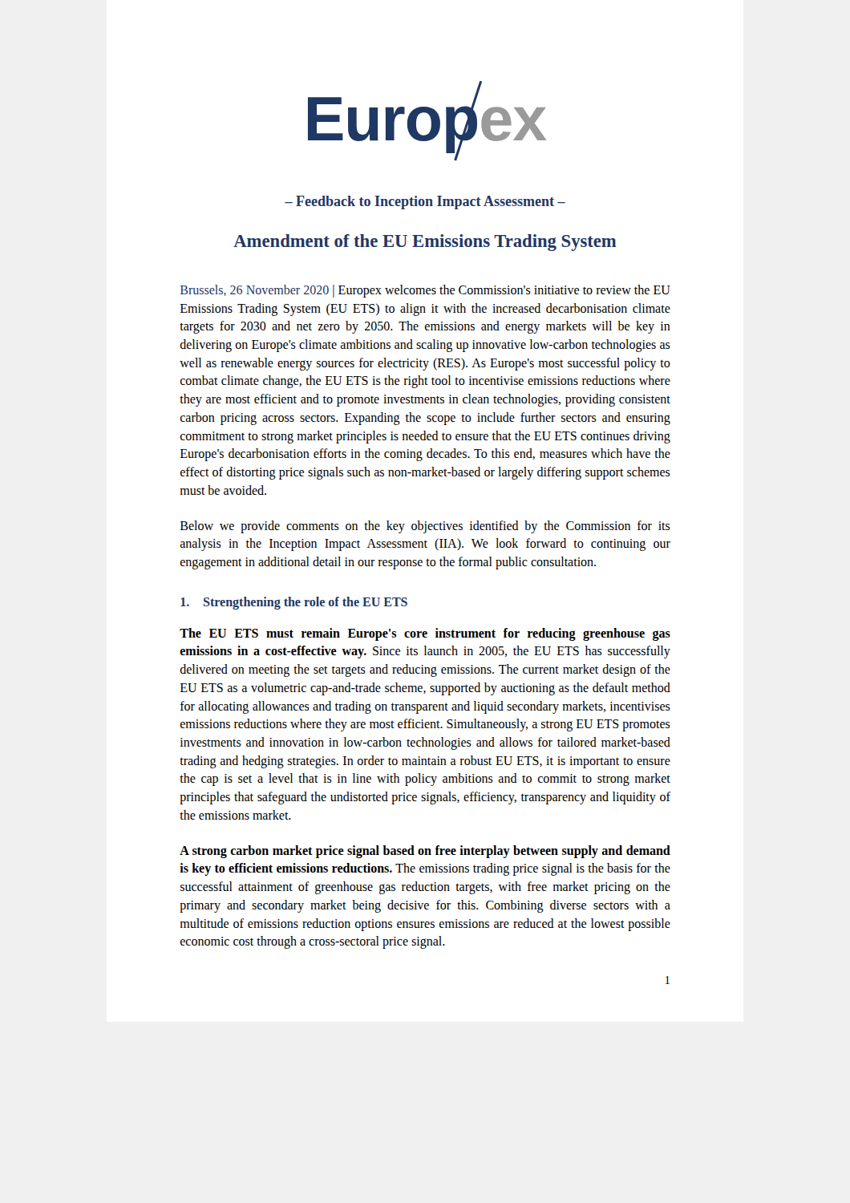Europex
– Feedback to Inception Impact Assessment –
Amendment of the EU Emissions Trading System
Brussels, 26 November 2020 | Europex welcomes the Commission's initiative to review the EU Emissions Trading System (EU ETS) to align it with the increased decarbonisation climate targets for 2030 and net zero by 2050. The emissions and energy markets will be key in delivering on Europe's climate ambitions and scaling up innovative low-carbon technologies as well as renewable energy sources for electricity (RES). As Europe's most successful policy to combat climate change, the EU ETS is the right tool to incentivise emissions reductions where they are most efficient and to promote investments in clean technologies, providing consistent carbon pricing across sectors. Expanding the scope to include further sectors and ensuring commitment to strong market principles is needed to ensure that the EU ETS continues driving Europe's decarbonisation efforts in the coming decades. To this end, measures which have the effect of distorting price signals such as non-market-based or largely differing support schemes must be avoided.
Below we provide comments on the key objectives identified by the Commission for its analysis in the Inception Impact Assessment (IIA). We look forward to continuing our engagement in additional detail in our response to the formal public consultation.
1. Strengthening the role of the EU ETS
The EU ETS must remain Europe's core instrument for reducing greenhouse gas emissions in a cost-effective way. Since its launch in 2005, the EU ETS has successfully delivered on meeting the set targets and reducing emissions. The current market design of the EU ETS as a volumetric cap-and-trade scheme, supported by auctioning as the default method for allocating allowances and trading on transparent and liquid secondary markets, incentivises emissions reductions where they are most efficient. Simultaneously, a strong EU ETS promotes investments and innovation in low-carbon technologies and allows for tailored market-based trading and hedging strategies. In order to maintain a robust EU ETS, it is important to ensure the cap is set a level that is in line with policy ambitions and to commit to strong market principles that safeguard the undistorted price signals, efficiency, transparency and liquidity of the emissions market.
A strong carbon market price signal based on free interplay between supply and demand is key to efficient emissions reductions. The emissions trading price signal is the basis for the successful attainment of greenhouse gas reduction targets, with free market pricing on the primary and secondary market being decisive for this. Combining diverse sectors with a multitude of emissions reduction options ensures emissions are reduced at the lowest possible economic cost through a cross-sectoral price signal.
1